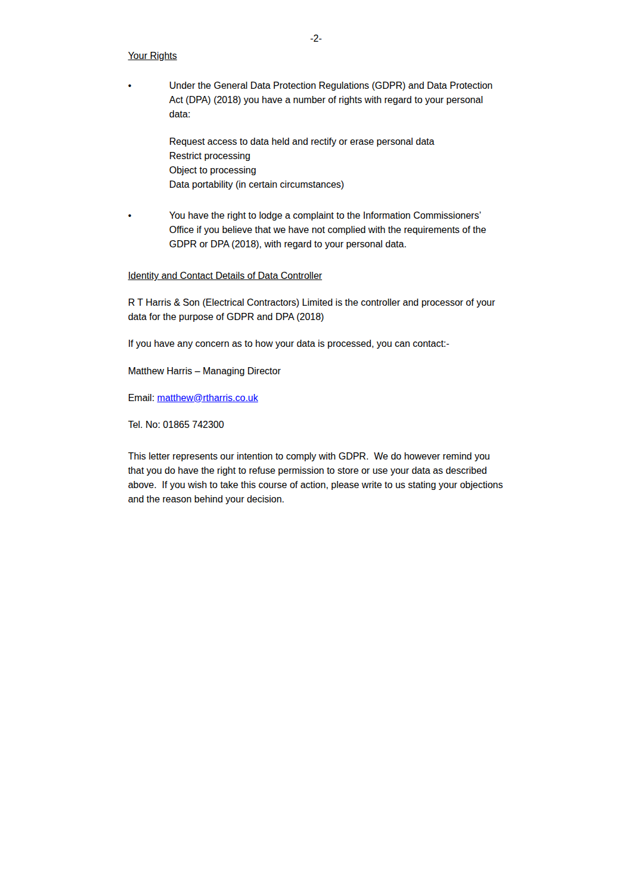-2-
Your Rights
Under the General Data Protection Regulations (GDPR) and Data Protection Act (DPA) (2018) you have a number of rights with regard to your personal data:
Request access to data held and rectify or erase personal data
Restrict processing
Object to processing
Data portability (in certain circumstances)
You have the right to lodge a complaint to the Information Commissioners’ Office if you believe that we have not complied with the requirements of the GDPR or DPA (2018), with regard to your personal data.
Identity and Contact Details of Data Controller
R T Harris & Son (Electrical Contractors) Limited is the controller and processor of your data for the purpose of GDPR and DPA (2018)
If you have any concern as to how your data is processed, you can contact:-
Matthew Harris – Managing Director
Email: matthew@rtharris.co.uk
Tel. No: 01865 742300
This letter represents our intention to comply with GDPR. We do however remind you that you do have the right to refuse permission to store or use your data as described above. If you wish to take this course of action, please write to us stating your objections and the reason behind your decision.